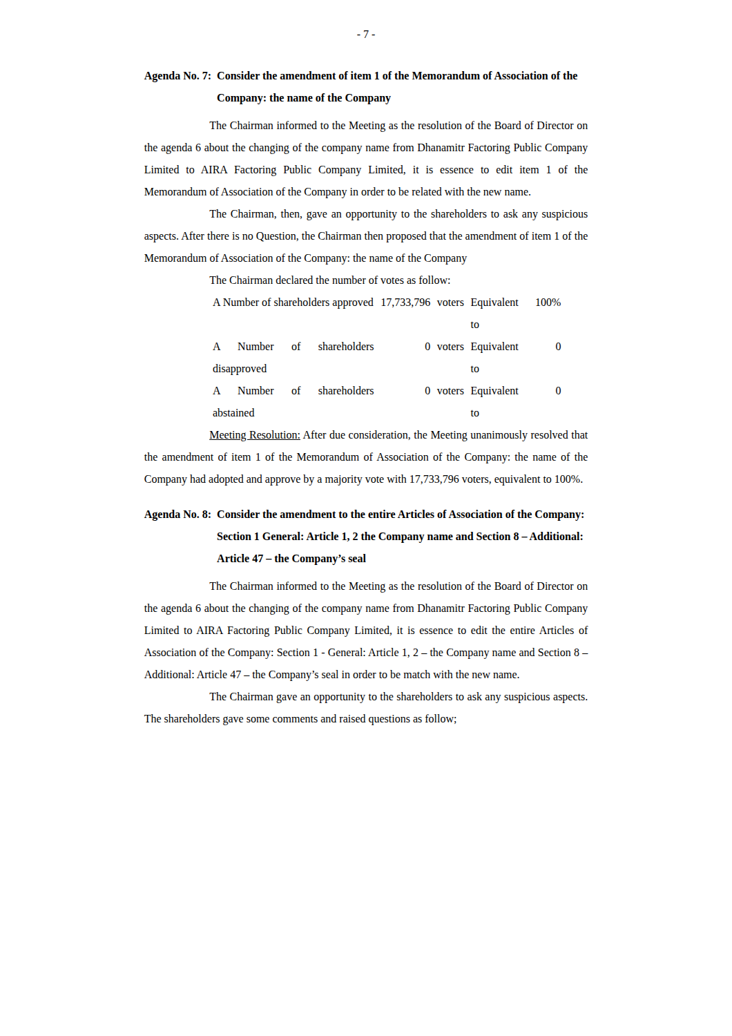- 7 -
Agenda No. 7:
Consider the amendment of item 1 of the Memorandum of Association of the Company: the name of the Company
The Chairman informed to the Meeting as the resolution of the Board of Director on the agenda 6 about the changing of the company name from Dhanamitr Factoring Public Company Limited to AIRA Factoring Public Company Limited, it is essence to edit item 1 of the Memorandum of Association of the Company in order to be related with the new name.
The Chairman, then, gave an opportunity to the shareholders to ask any suspicious aspects. After there is no Question, the Chairman then proposed that the amendment of item 1 of the Memorandum of Association of the Company: the name of the Company
The Chairman declared the number of votes as follow:
| A Number of shareholders approved | 17,733,796 | voters | Equivalent to | 100% |
| A Number of shareholders disapproved | 0 | voters | Equivalent to | 0 |
| A Number of shareholders abstained | 0 | voters | Equivalent to | 0 |
Meeting Resolution: After due consideration, the Meeting unanimously resolved that the amendment of item 1 of the Memorandum of Association of the Company: the name of the Company had adopted and approve by a majority vote with 17,733,796 voters, equivalent to 100%.
Agenda No. 8:
Consider the amendment to the entire Articles of Association of the Company: Section 1 General: Article 1, 2 the Company name and Section 8 – Additional: Article 47 – the Company’s seal
The Chairman informed to the Meeting as the resolution of the Board of Director on the agenda 6 about the changing of the company name from Dhanamitr Factoring Public Company Limited to AIRA Factoring Public Company Limited, it is essence to edit the entire Articles of Association of the Company: Section 1 - General: Article 1, 2 – the Company name and Section 8 – Additional: Article 47 – the Company’s seal in order to be match with the new name.
The Chairman gave an opportunity to the shareholders to ask any suspicious aspects. The shareholders gave some comments and raised questions as follow;